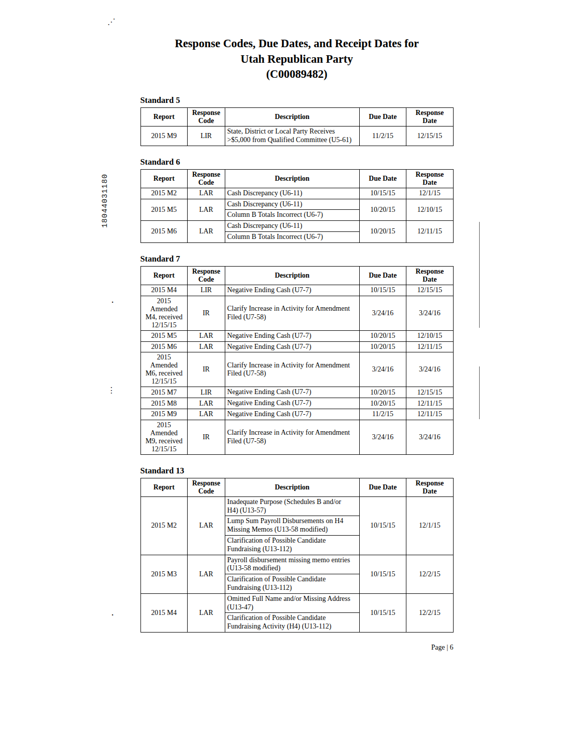⋰
18044031180
⋮
.
.
Response Codes, Due Dates, and Receipt Dates for
Utah Republican Party
(C00089482)
Standard 5
| Report | Response Code | Description | Due Date | Response Date |
| --- | --- | --- | --- | --- |
| 2015 M9 | LIR | State, District or Local Party Receives >$5,000 from Qualified Committee (U5-61) | 11/2/15 | 12/15/15 |
Standard 6
| Report | Response Code | Description | Due Date | Response Date |
| --- | --- | --- | --- | --- |
| 2015 M2 | LAR | Cash Discrepancy (U6-11) | 10/15/15 | 12/1/15 |
| 2015 M5 | LAR | Cash Discrepancy (U6-11) | 10/20/15 | 12/10/15 |
| Column B Totals Incorrect (U6-7) |
| 2015 M6 | LAR | Cash Discrepancy (U6-11) | 10/20/15 | 12/11/15 |
| Column B Totals Incorrect (U6-7) |
Standard 7
| Report | Response Code | Description | Due Date | Response Date |
| --- | --- | --- | --- | --- |
| 2015 M4 | LIR | Negative Ending Cash (U7-7) | 10/15/15 | 12/15/15 |
| 2015 Amended M4, received 12/15/15 | IR | Clarify Increase in Activity for Amendment Filed (U7-58) | 3/24/16 | 3/24/16 |
| 2015 M5 | LAR | Negative Ending Cash (U7-7) | 10/20/15 | 12/10/15 |
| 2015 M6 | LAR | Negative Ending Cash (U7-7) | 10/20/15 | 12/11/15 |
| 2015 Amended M6, received 12/15/15 | IR | Clarify Increase in Activity for Amendment Filed (U7-58) | 3/24/16 | 3/24/16 |
| 2015 M7 | LIR | Negative Ending Cash (U7-7) | 10/20/15 | 12/15/15 |
| 2015 M8 | LAR | Negative Ending Cash (U7-7) | 10/20/15 | 12/11/15 |
| 2015 M9 | LAR | Negative Ending Cash (U7-7) | 11/2/15 | 12/11/15 |
| 2015 Amended M9, received 12/15/15 | IR | Clarify Increase in Activity for Amendment Filed (U7-58) | 3/24/16 | 3/24/16 |
Standard 13
| Report | Response Code | Description | Due Date | Response Date |
| --- | --- | --- | --- | --- |
| 2015 M2 | LAR | Inadequate Purpose (Schedules B and/or H4) (U13-57) | 10/15/15 | 12/1/15 |
| Lump Sum Payroll Disbursements on H4 Missing Memos (U13-58 modified) |
| Clarification of Possible Candidate Fundraising (U13-112) |
| 2015 M3 | LAR | Payroll disbursement missing memo entries (U13-58 modified) | 10/15/15 | 12/2/15 |
| Clarification of Possible Candidate Fundraising (U13-112) |
| 2015 M4 | LAR | Omitted Full Name and/or Missing Address (U13-47) | 10/15/15 | 12/2/15 |
| Clarification of Possible Candidate Fundraising Activity (H4) (U13-112) |
Page | 6